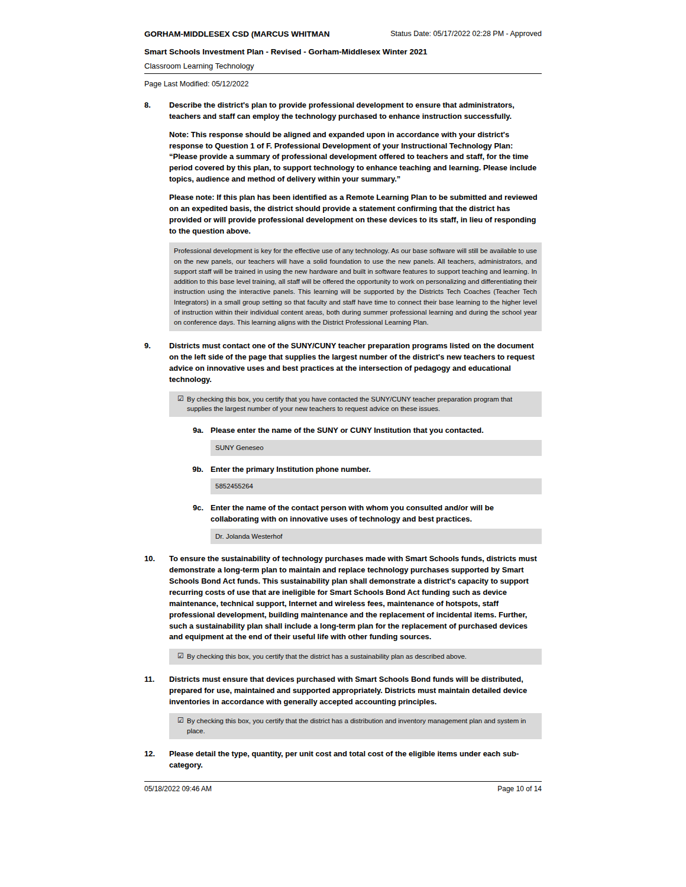GORHAM-MIDDLESEX CSD (MARCUS WHITMAN
Status Date: 05/17/2022 02:28 PM - Approved
Smart Schools Investment Plan - Revised - Gorham-Middlesex Winter 2021
Classroom Learning Technology
Page Last Modified: 05/12/2022
8.
Describe the district's plan to provide professional development to ensure that administrators, teachers and staff can employ the technology purchased to enhance instruction successfully.
Note: This response should be aligned and expanded upon in accordance with your district's response to Question 1 of F. Professional Development of your Instructional Technology Plan: “Please provide a summary of professional development offered to teachers and staff, for the time period covered by this plan, to support technology to enhance teaching and learning. Please include topics, audience and method of delivery within your summary.”
Please note: If this plan has been identified as a Remote Learning Plan to be submitted and reviewed on an expedited basis, the district should provide a statement confirming that the district has provided or will provide professional development on these devices to its staff, in lieu of responding to the question above.
Professional development is key for the effective use of any technology. As our base software will still be available to use on the new panels, our teachers will have a solid foundation to use the new panels. All teachers, administrators, and support staff will be trained in using the new hardware and built in software features to support teaching and learning. In addition to this base level training, all staff will be offered the opportunity to work on personalizing and differentiating their instruction using the interactive panels. This learning will be supported by the Districts Tech Coaches (Teacher Tech Integrators) in a small group setting so that faculty and staff have time to connect their base learning to the higher level of instruction within their individual content areas, both during summer professional learning and during the school year on conference days. This learning aligns with the District Professional Learning Plan.
9.
Districts must contact one of the SUNY/CUNY teacher preparation programs listed on the document on the left side of the page that supplies the largest number of the district's new teachers to request advice on innovative uses and best practices at the intersection of pedagogy and educational technology.
☑
By checking this box, you certify that you have contacted the SUNY/CUNY teacher preparation program that supplies the largest number of your new teachers to request advice on these issues.
9a.
Please enter the name of the SUNY or CUNY Institution that you contacted.
SUNY Geneseo
9b.
Enter the primary Institution phone number.
5852455264
9c.
Enter the name of the contact person with whom you consulted and/or will be collaborating with on innovative uses of technology and best practices.
Dr. Jolanda Westerhof
10.
To ensure the sustainability of technology purchases made with Smart Schools funds, districts must demonstrate a long-term plan to maintain and replace technology purchases supported by Smart Schools Bond Act funds. This sustainability plan shall demonstrate a district's capacity to support recurring costs of use that are ineligible for Smart Schools Bond Act funding such as device maintenance, technical support, Internet and wireless fees, maintenance of hotspots, staff professional development, building maintenance and the replacement of incidental items. Further, such a sustainability plan shall include a long-term plan for the replacement of purchased devices and equipment at the end of their useful life with other funding sources.
☑
By checking this box, you certify that the district has a sustainability plan as described above.
11.
Districts must ensure that devices purchased with Smart Schools Bond funds will be distributed, prepared for use, maintained and supported appropriately. Districts must maintain detailed device inventories in accordance with generally accepted accounting principles.
☑
By checking this box, you certify that the district has a distribution and inventory management plan and system in place.
12.
Please detail the type, quantity, per unit cost and total cost of the eligible items under each sub-category.
05/18/2022 09:46 AM
Page 10 of 14